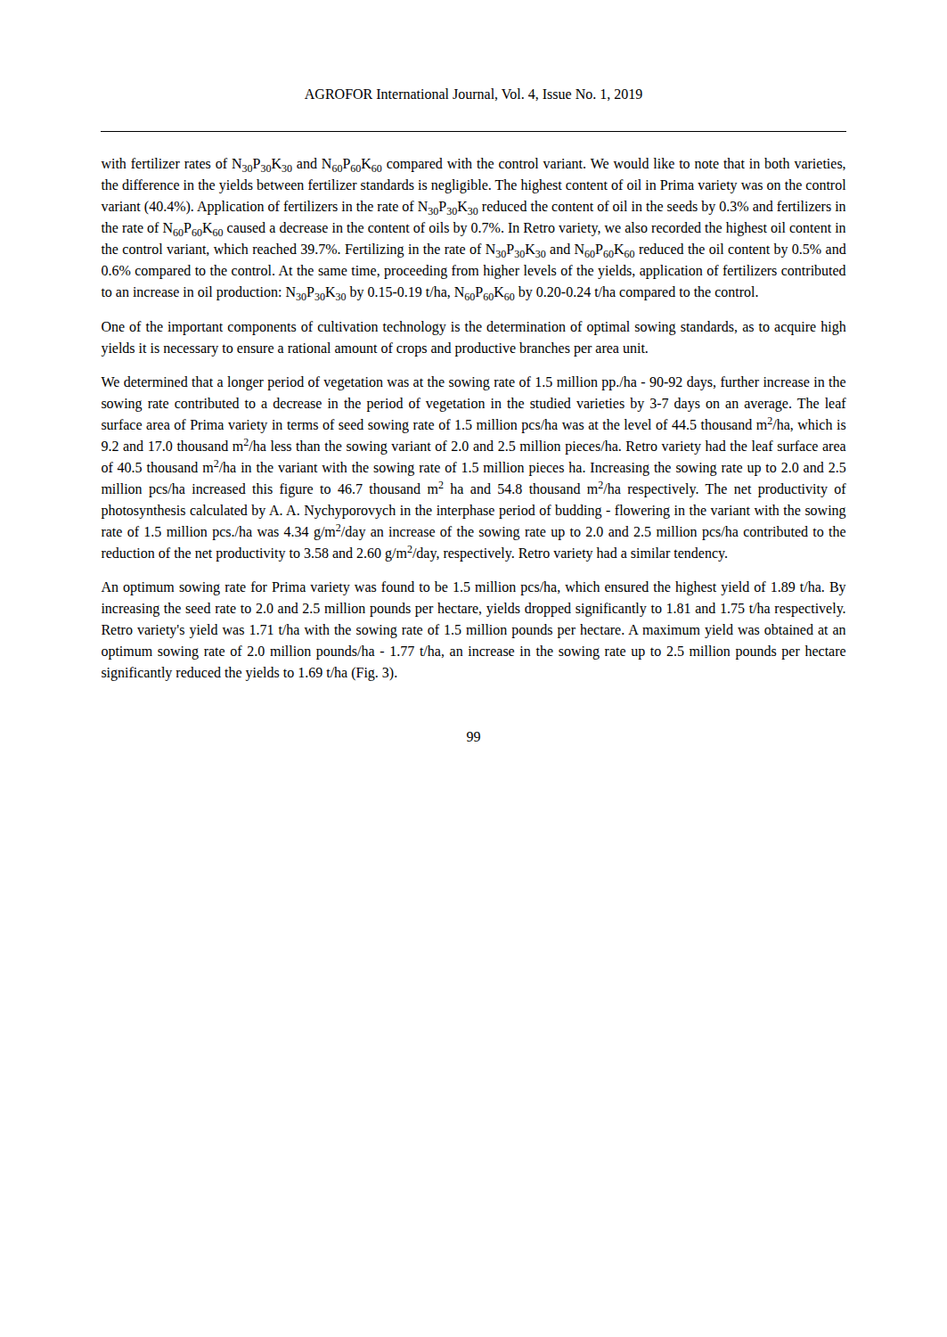AGROFOR International Journal, Vol. 4, Issue No. 1, 2019
with fertilizer rates of N30P30K30 and N60P60K60 compared with the control variant. We would like to note that in both varieties, the difference in the yields between fertilizer standards is negligible. The highest content of oil in Prima variety was on the control variant (40.4%). Application of fertilizers in the rate of N30P30K30 reduced the content of oil in the seeds by 0.3% and fertilizers in the rate of N60P60K60 caused a decrease in the content of oils by 0.7%. In Retro variety, we also recorded the highest oil content in the control variant, which reached 39.7%. Fertilizing in the rate of N30P30K30 and N60P60K60 reduced the oil content by 0.5% and 0.6% compared to the control. At the same time, proceeding from higher levels of the yields, application of fertilizers contributed to an increase in oil production: N30P30K30 by 0.15-0.19 t/ha, N60P60K60 by 0.20-0.24 t/ha compared to the control.
One of the important components of cultivation technology is the determination of optimal sowing standards, as to acquire high yields it is necessary to ensure a rational amount of crops and productive branches per area unit.
We determined that a longer period of vegetation was at the sowing rate of 1.5 million pp./ha - 90-92 days, further increase in the sowing rate contributed to a decrease in the period of vegetation in the studied varieties by 3-7 days on an average. The leaf surface area of Prima variety in terms of seed sowing rate of 1.5 million pcs/ha was at the level of 44.5 thousand m2/ha, which is 9.2 and 17.0 thousand m2/ha less than the sowing variant of 2.0 and 2.5 million pieces/ha. Retro variety had the leaf surface area of 40.5 thousand m2/ha in the variant with the sowing rate of 1.5 million pieces ha. Increasing the sowing rate up to 2.0 and 2.5 million pcs/ha increased this figure to 46.7 thousand m2 ha and 54.8 thousand m2/ha respectively. The net productivity of photosynthesis calculated by A. A. Nychyporovych in the interphase period of budding - flowering in the variant with the sowing rate of 1.5 million pcs./ha was 4.34 g/m2/day an increase of the sowing rate up to 2.0 and 2.5 million pcs/ha contributed to the reduction of the net productivity to 3.58 and 2.60 g/m2/day, respectively. Retro variety had a similar tendency.
An optimum sowing rate for Prima variety was found to be 1.5 million pcs/ha, which ensured the highest yield of 1.89 t/ha. By increasing the seed rate to 2.0 and 2.5 million pounds per hectare, yields dropped significantly to 1.81 and 1.75 t/ha respectively. Retro variety's yield was 1.71 t/ha with the sowing rate of 1.5 million pounds per hectare. A maximum yield was obtained at an optimum sowing rate of 2.0 million pounds/ha - 1.77 t/ha, an increase in the sowing rate up to 2.5 million pounds per hectare significantly reduced the yields to 1.69 t/ha (Fig. 3).
99